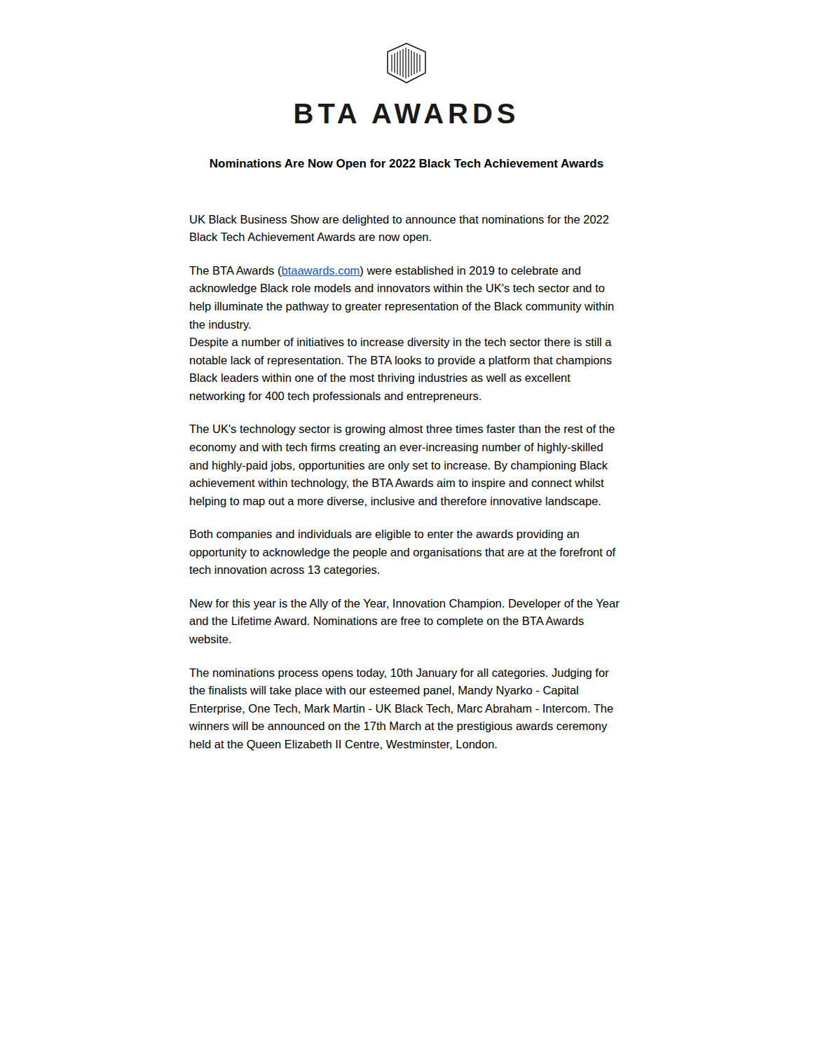BTA AWARDS
Nominations Are Now Open for 2022 Black Tech Achievement Awards
UK Black Business Show are delighted to announce that nominations for the 2022 Black Tech Achievement Awards are now open.
The BTA Awards (btaawards.com) were established in 2019 to celebrate and acknowledge Black role models and innovators within the UK's tech sector and to help illuminate the pathway to greater representation of the Black community within the industry.
Despite a number of initiatives to increase diversity in the tech sector there is still a notable lack of representation. The BTA looks to provide a platform that champions Black leaders within one of the most thriving industries as well as excellent networking for 400 tech professionals and entrepreneurs.
The UK's technology sector is growing almost three times faster than the rest of the economy and with tech firms creating an ever-increasing number of highly-skilled and highly-paid jobs, opportunities are only set to increase. By championing Black achievement within technology, the BTA Awards aim to inspire and connect whilst helping to map out a more diverse, inclusive and therefore innovative landscape.
Both companies and individuals are eligible to enter the awards providing an opportunity to acknowledge the people and organisations that are at the forefront of tech innovation across 13 categories.
New for this year is the Ally of the Year, Innovation Champion. Developer of the Year and the Lifetime Award. Nominations are free to complete on the BTA Awards website.
The nominations process opens today, 10th January for all categories. Judging for the finalists will take place with our esteemed panel, Mandy Nyarko - Capital Enterprise, One Tech, Mark Martin - UK Black Tech, Marc Abraham - Intercom. The winners will be announced on the 17th March at the prestigious awards ceremony held at the Queen Elizabeth II Centre, Westminster, London.